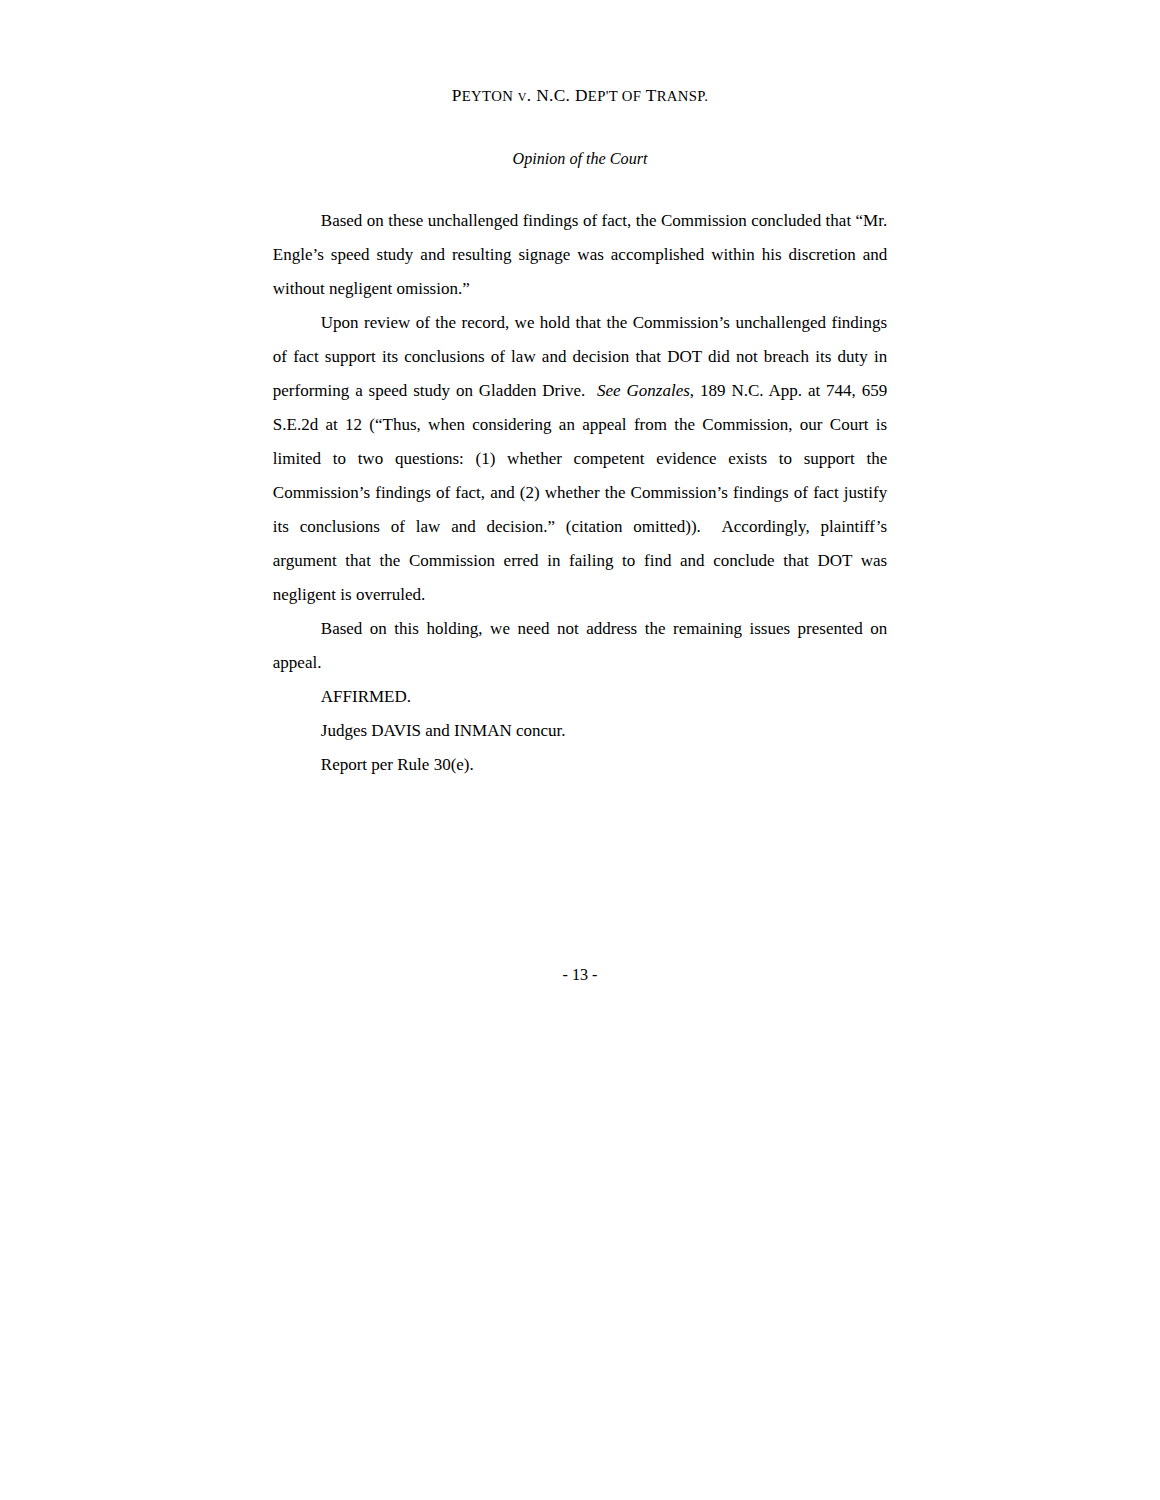PEYTON v. N.C. DEP'T OF TRANSP.
Opinion of the Court
Based on these unchallenged findings of fact, the Commission concluded that “Mr. Engle’s speed study and resulting signage was accomplished within his discretion and without negligent omission.”
Upon review of the record, we hold that the Commission’s unchallenged findings of fact support its conclusions of law and decision that DOT did not breach its duty in performing a speed study on Gladden Drive. See Gonzales, 189 N.C. App. at 744, 659 S.E.2d at 12 (“Thus, when considering an appeal from the Commission, our Court is limited to two questions: (1) whether competent evidence exists to support the Commission’s findings of fact, and (2) whether the Commission’s findings of fact justify its conclusions of law and decision.” (citation omitted)). Accordingly, plaintiff’s argument that the Commission erred in failing to find and conclude that DOT was negligent is overruled.
Based on this holding, we need not address the remaining issues presented on appeal.
AFFIRMED.
Judges DAVIS and INMAN concur.
Report per Rule 30(e).
- 13 -